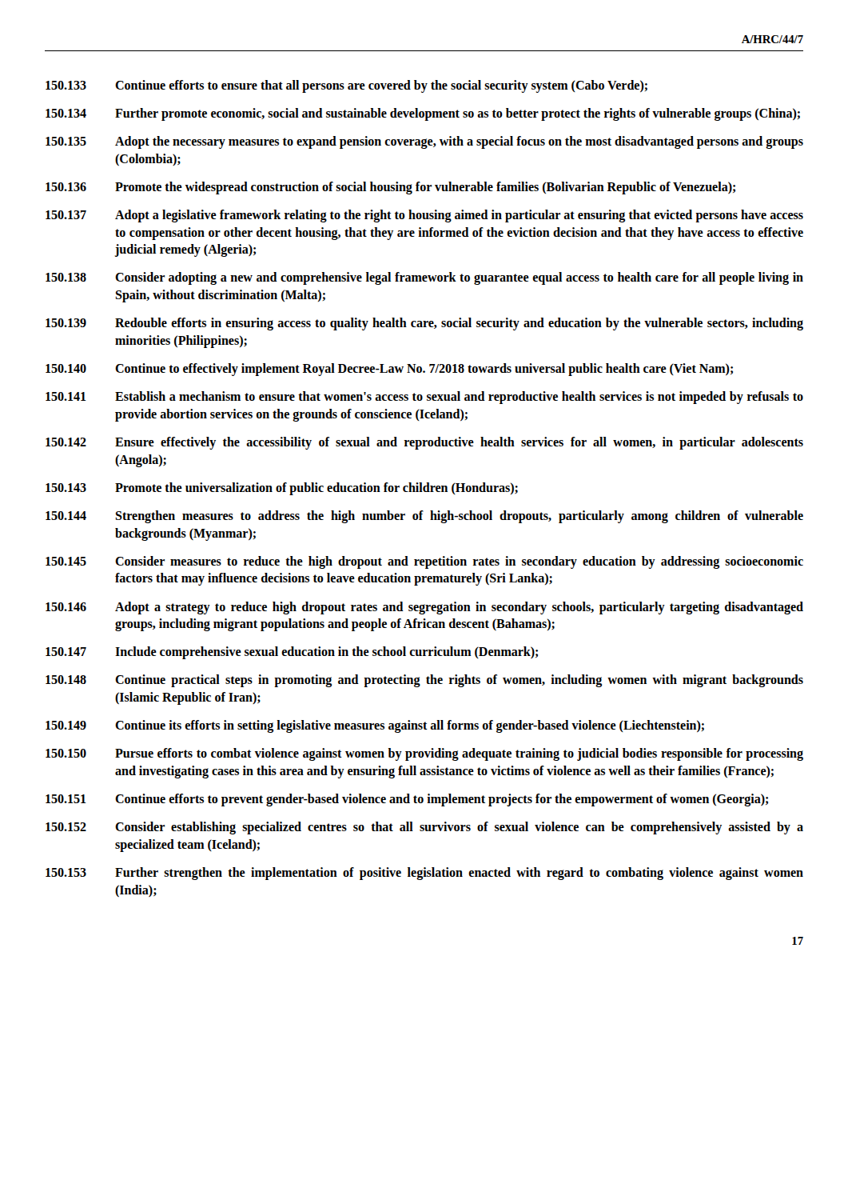A/HRC/44/7
150.133 Continue efforts to ensure that all persons are covered by the social security system (Cabo Verde);
150.134 Further promote economic, social and sustainable development so as to better protect the rights of vulnerable groups (China);
150.135 Adopt the necessary measures to expand pension coverage, with a special focus on the most disadvantaged persons and groups (Colombia);
150.136 Promote the widespread construction of social housing for vulnerable families (Bolivarian Republic of Venezuela);
150.137 Adopt a legislative framework relating to the right to housing aimed in particular at ensuring that evicted persons have access to compensation or other decent housing, that they are informed of the eviction decision and that they have access to effective judicial remedy (Algeria);
150.138 Consider adopting a new and comprehensive legal framework to guarantee equal access to health care for all people living in Spain, without discrimination (Malta);
150.139 Redouble efforts in ensuring access to quality health care, social security and education by the vulnerable sectors, including minorities (Philippines);
150.140 Continue to effectively implement Royal Decree-Law No. 7/2018 towards universal public health care (Viet Nam);
150.141 Establish a mechanism to ensure that women's access to sexual and reproductive health services is not impeded by refusals to provide abortion services on the grounds of conscience (Iceland);
150.142 Ensure effectively the accessibility of sexual and reproductive health services for all women, in particular adolescents (Angola);
150.143 Promote the universalization of public education for children (Honduras);
150.144 Strengthen measures to address the high number of high-school dropouts, particularly among children of vulnerable backgrounds (Myanmar);
150.145 Consider measures to reduce the high dropout and repetition rates in secondary education by addressing socioeconomic factors that may influence decisions to leave education prematurely (Sri Lanka);
150.146 Adopt a strategy to reduce high dropout rates and segregation in secondary schools, particularly targeting disadvantaged groups, including migrant populations and people of African descent (Bahamas);
150.147 Include comprehensive sexual education in the school curriculum (Denmark);
150.148 Continue practical steps in promoting and protecting the rights of women, including women with migrant backgrounds (Islamic Republic of Iran);
150.149 Continue its efforts in setting legislative measures against all forms of gender-based violence (Liechtenstein);
150.150 Pursue efforts to combat violence against women by providing adequate training to judicial bodies responsible for processing and investigating cases in this area and by ensuring full assistance to victims of violence as well as their families (France);
150.151 Continue efforts to prevent gender-based violence and to implement projects for the empowerment of women (Georgia);
150.152 Consider establishing specialized centres so that all survivors of sexual violence can be comprehensively assisted by a specialized team (Iceland);
150.153 Further strengthen the implementation of positive legislation enacted with regard to combating violence against women (India);
17